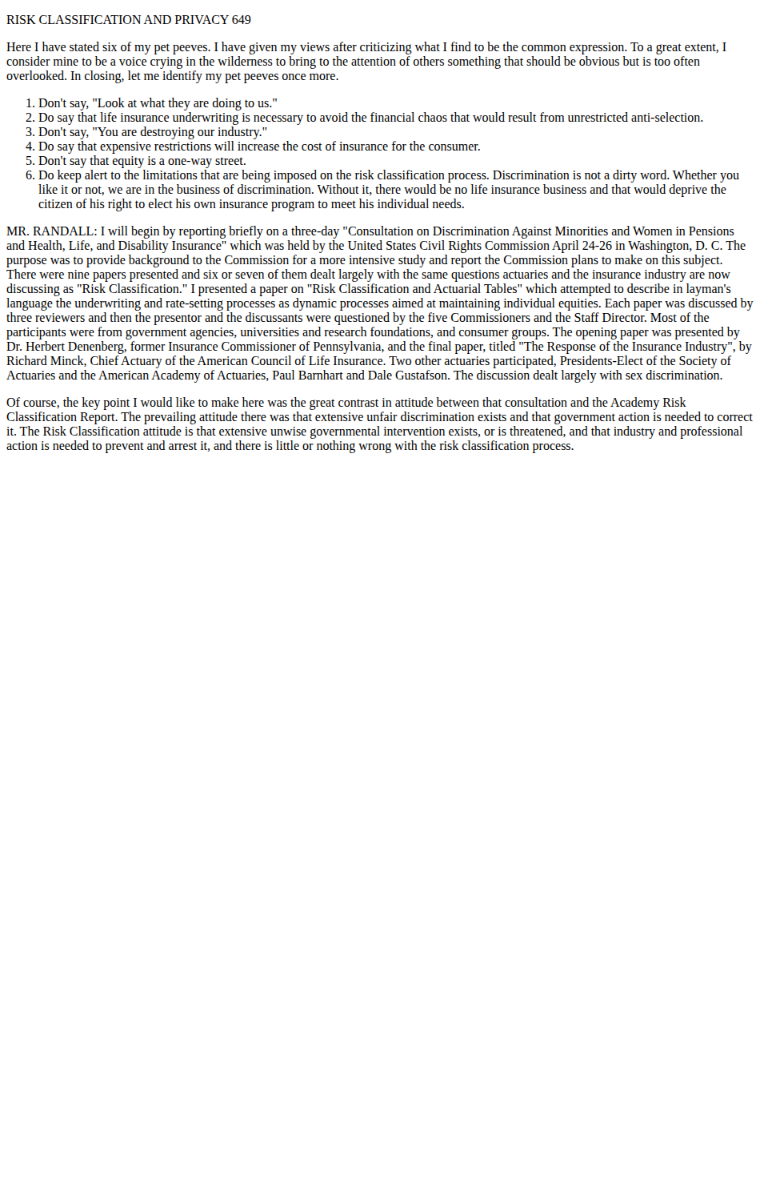RISK CLASSIFICATION AND PRIVACY 649
Here I have stated six of my pet peeves. I have given my views after criticizing what I find to be the common expression. To a great extent, I consider mine to be a voice crying in the wilderness to bring to the attention of others something that should be obvious but is too often overlooked. In closing, let me identify my pet peeves once more.
Don't say, "Look at what they are doing to us."
Do say that life insurance underwriting is necessary to avoid the financial chaos that would result from unrestricted anti-selection.
Don't say, "You are destroying our industry."
Do say that expensive restrictions will increase the cost of insurance for the consumer.
Don't say that equity is a one-way street.
Do keep alert to the limitations that are being imposed on the risk classification process. Discrimination is not a dirty word. Whether you like it or not, we are in the business of discrimination. Without it, there would be no life insurance business and that would deprive the citizen of his right to elect his own insurance program to meet his individual needs.
MR. RANDALL: I will begin by reporting briefly on a three-day "Consultation on Discrimination Against Minorities and Women in Pensions and Health, Life, and Disability Insurance" which was held by the United States Civil Rights Commission April 24-26 in Washington, D. C. The purpose was to provide background to the Commission for a more intensive study and report the Commission plans to make on this subject. There were nine papers presented and six or seven of them dealt largely with the same questions actuaries and the insurance industry are now discussing as "Risk Classification." I presented a paper on "Risk Classification and Actuarial Tables" which attempted to describe in layman's language the underwriting and rate-setting processes as dynamic processes aimed at maintaining individual equities. Each paper was discussed by three reviewers and then the presentor and the discussants were questioned by the five Commissioners and the Staff Director. Most of the participants were from government agencies, universities and research foundations, and consumer groups. The opening paper was presented by Dr. Herbert Denenberg, former Insurance Commissioner of Pennsylvania, and the final paper, titled "The Response of the Insurance Industry", by Richard Minck, Chief Actuary of the American Council of Life Insurance. Two other actuaries participated, Presidents-Elect of the Society of Actuaries and the American Academy of Actuaries, Paul Barnhart and Dale Gustafson. The discussion dealt largely with sex discrimination.
Of course, the key point I would like to make here was the great contrast in attitude between that consultation and the Academy Risk Classification Report. The prevailing attitude there was that extensive unfair discrimination exists and that government action is needed to correct it. The Risk Classification attitude is that extensive unwise governmental intervention exists, or is threatened, and that industry and professional action is needed to prevent and arrest it, and there is little or nothing wrong with the risk classification process.